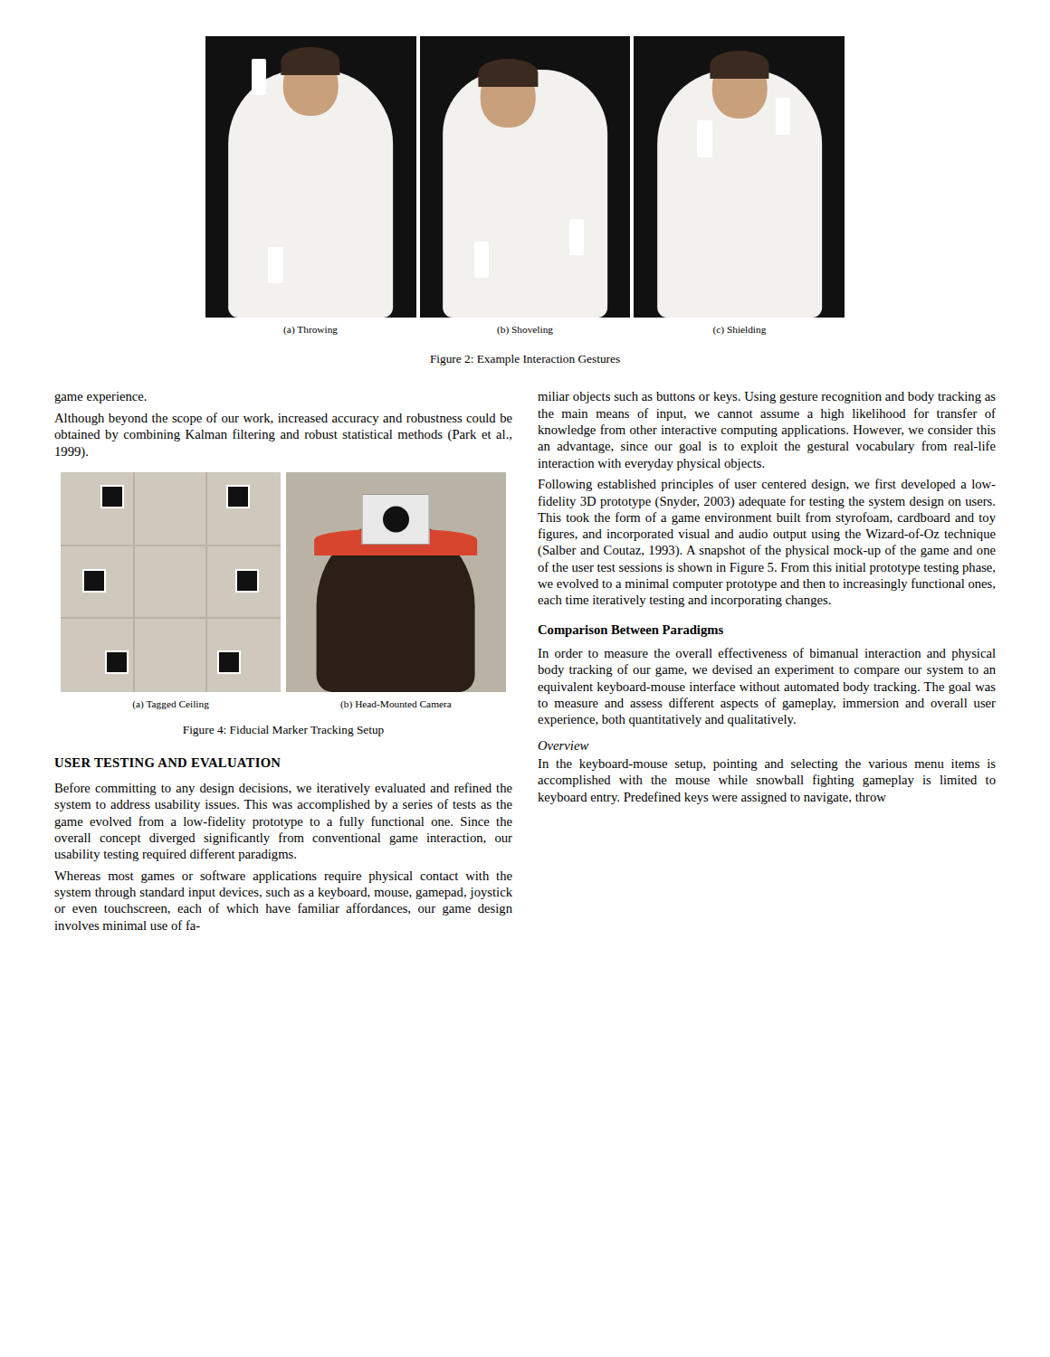(a) Throwing (b) Shoveling (c) Shielding
Figure 2: Example Interaction Gestures
game experience.
Although beyond the scope of our work, increased accuracy and robustness could be obtained by combining Kalman filtering and robust statistical methods (Park et al., 1999).
(a) Tagged Ceiling (b) Head-Mounted Camera
Figure 4: Fiducial Marker Tracking Setup
USER TESTING AND EVALUATION
Before committing to any design decisions, we iteratively evaluated and refined the system to address usability issues. This was accomplished by a series of tests as the game evolved from a low-fidelity prototype to a fully functional one. Since the overall concept diverged significantly from conventional game interaction, our usability testing required different paradigms.
Whereas most games or software applications require physical contact with the system through standard input devices, such as a keyboard, mouse, gamepad, joystick or even touchscreen, each of which have familiar affordances, our game design involves minimal use of fa-
miliar objects such as buttons or keys. Using gesture recognition and body tracking as the main means of input, we cannot assume a high likelihood for transfer of knowledge from other interactive computing applications. However, we consider this an advantage, since our goal is to exploit the gestural vocabulary from real-life interaction with everyday physical objects.
Following established principles of user centered design, we first developed a low-fidelity 3D prototype (Snyder, 2003) adequate for testing the system design on users. This took the form of a game environment built from styrofoam, cardboard and toy figures, and incorporated visual and audio output using the Wizard-of-Oz technique (Salber and Coutaz, 1993). A snapshot of the physical mock-up of the game and one of the user test sessions is shown in Figure 5. From this initial prototype testing phase, we evolved to a minimal computer prototype and then to increasingly functional ones, each time iteratively testing and incorporating changes.
Comparison Between Paradigms
In order to measure the overall effectiveness of bimanual interaction and physical body tracking of our game, we devised an experiment to compare our system to an equivalent keyboard-mouse interface without automated body tracking. The goal was to measure and assess different aspects of gameplay, immersion and overall user experience, both quantitatively and qualitatively.
Overview
In the keyboard-mouse setup, pointing and selecting the various menu items is accomplished with the mouse while snowball fighting gameplay is limited to keyboard entry. Predefined keys were assigned to navigate, throw